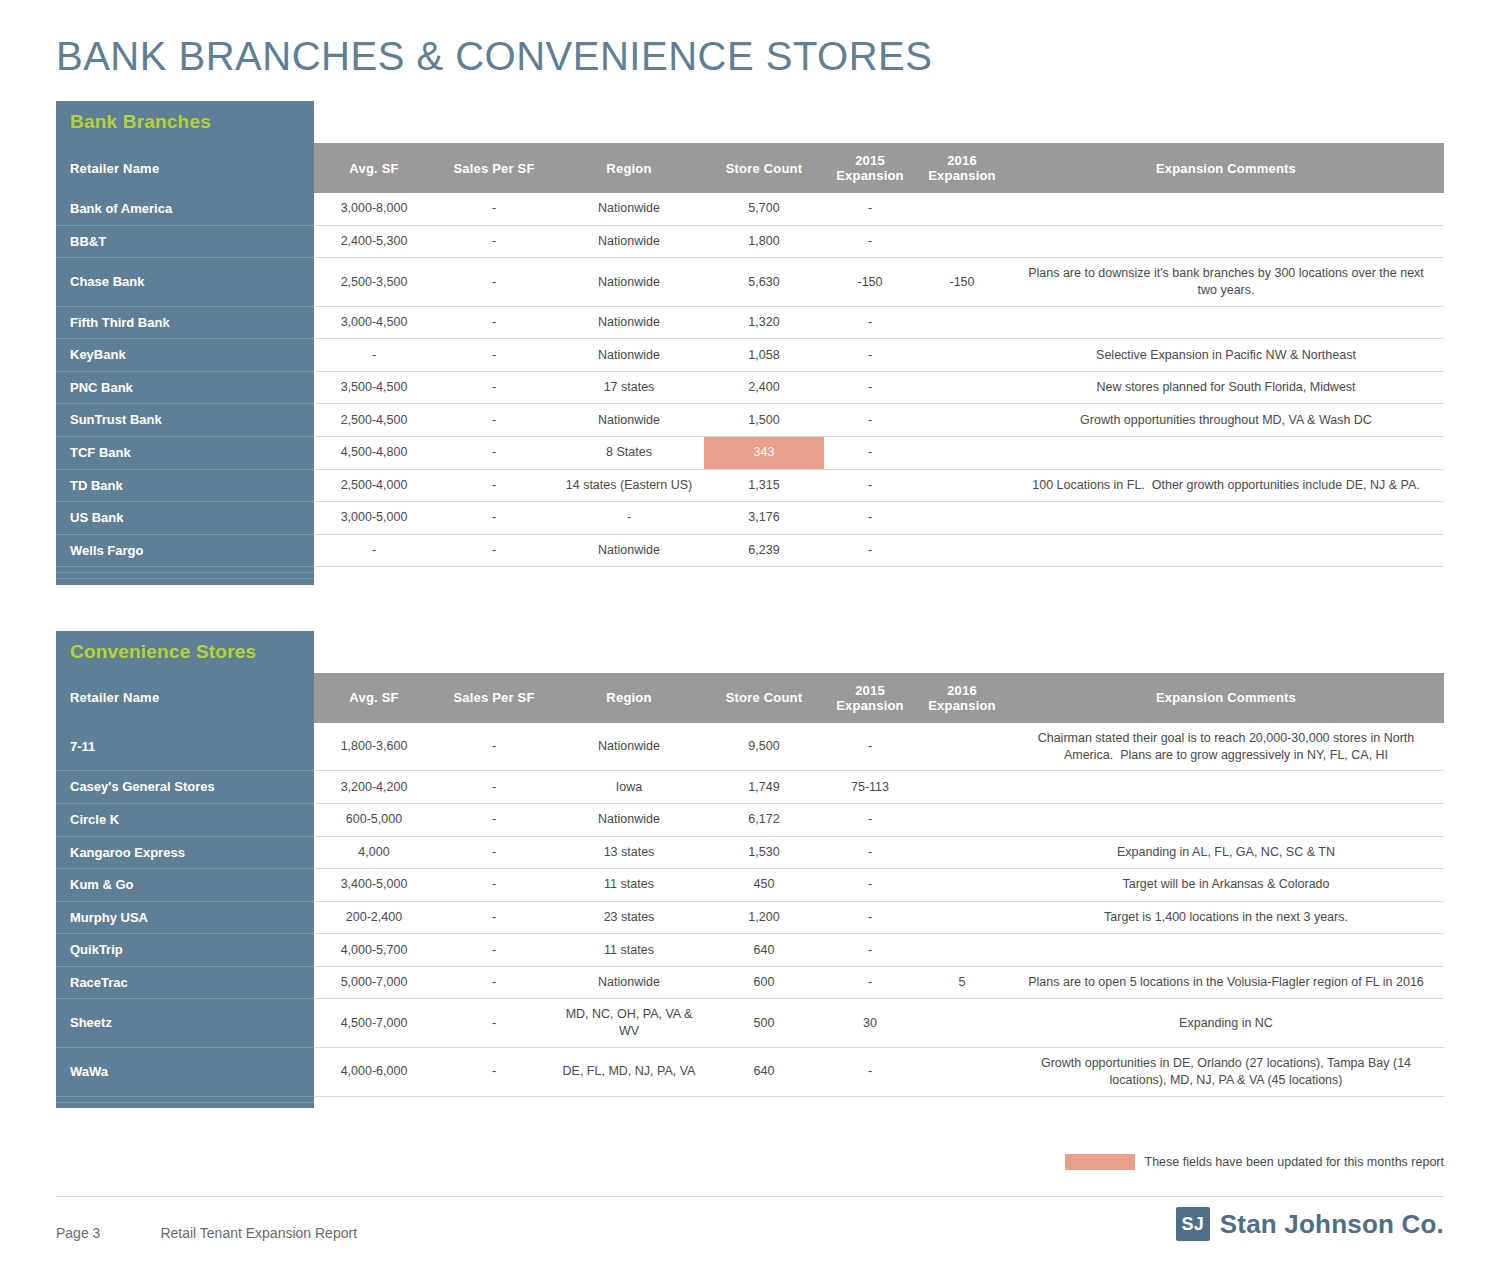Bank Branches & Convenience Stores
Bank Branches
| Retailer Name | Avg. SF | Sales Per SF | Region | Store Count | 2015 Expansion | 2016 Expansion | Expansion Comments |
| --- | --- | --- | --- | --- | --- | --- | --- |
| Bank of America | 3,000-8,000 | - | Nationwide | 5,700 | - | | |
| BB&T | 2,400-5,300 | - | Nationwide | 1,800 | - | | |
| Chase Bank | 2,500-3,500 | - | Nationwide | 5,630 | -150 | -150 | Plans are to downsize it's bank branches by 300 locations over the next two years. |
| Fifth Third Bank | 3,000-4,500 | - | Nationwide | 1,320 | - | | |
| KeyBank | - | - | Nationwide | 1,058 | - | | Selective Expansion in Pacific NW & Northeast |
| PNC Bank | 3,500-4,500 | - | 17 states | 2,400 | - | | New stores planned for South Florida, Midwest |
| SunTrust Bank | 2,500-4,500 | - | Nationwide | 1,500 | - | | Growth opportunities throughout MD, VA & Wash DC |
| TCF Bank | 4,500-4,800 | - | 8 States | 343 | - | | |
| TD Bank | 2,500-4,000 | - | 14 states (Eastern US) | 1,315 | - | | 100 Locations in FL. Other growth opportunities include DE, NJ & PA. |
| US Bank | 3,000-5,000 | - | - | 3,176 | - | | |
| Wells Fargo | - | - | Nationwide | 6,239 | - | | |
Convenience Stores
| Retailer Name | Avg. SF | Sales Per SF | Region | Store Count | 2015 Expansion | 2016 Expansion | Expansion Comments |
| --- | --- | --- | --- | --- | --- | --- | --- |
| 7-11 | 1,800-3,600 | - | Nationwide | 9,500 | - | | Chairman stated their goal is to reach 20,000-30,000 stores in North America. Plans are to grow aggressively in NY, FL, CA, HI |
| Casey's General Stores | 3,200-4,200 | - | Iowa | 1,749 | 75-113 | | |
| Circle K | 600-5,000 | - | Nationwide | 6,172 | - | | |
| Kangaroo Express | 4,000 | - | 13 states | 1,530 | - | | Expanding in AL, FL, GA, NC, SC & TN |
| Kum & Go | 3,400-5,000 | - | 11 states | 450 | - | | Target will be in Arkansas & Colorado |
| Murphy USA | 200-2,400 | - | 23 states | 1,200 | - | | Target is 1,400 locations in the next 3 years. |
| QuikTrip | 4,000-5,700 | - | 11 states | 640 | - | | |
| RaceTrac | 5,000-7,000 | - | Nationwide | 600 | - | 5 | Plans are to open 5 locations in the Volusia-Flagler region of FL in 2016 |
| Sheetz | 4,500-7,000 | - | MD, NC, OH, PA, VA & WV | 500 | 30 | | Expanding in NC |
| WaWa | 4,000-6,000 | - | DE, FL, MD, NJ, PA, VA | 640 | - | | Growth opportunities in DE, Orlando (27 locations), Tampa Bay (14 locations), MD, NJ, PA & VA (45 locations) |
These fields have been updated for this months report
Page 3 Retail Tenant Expansion Report
SJ Stan Johnson Co.